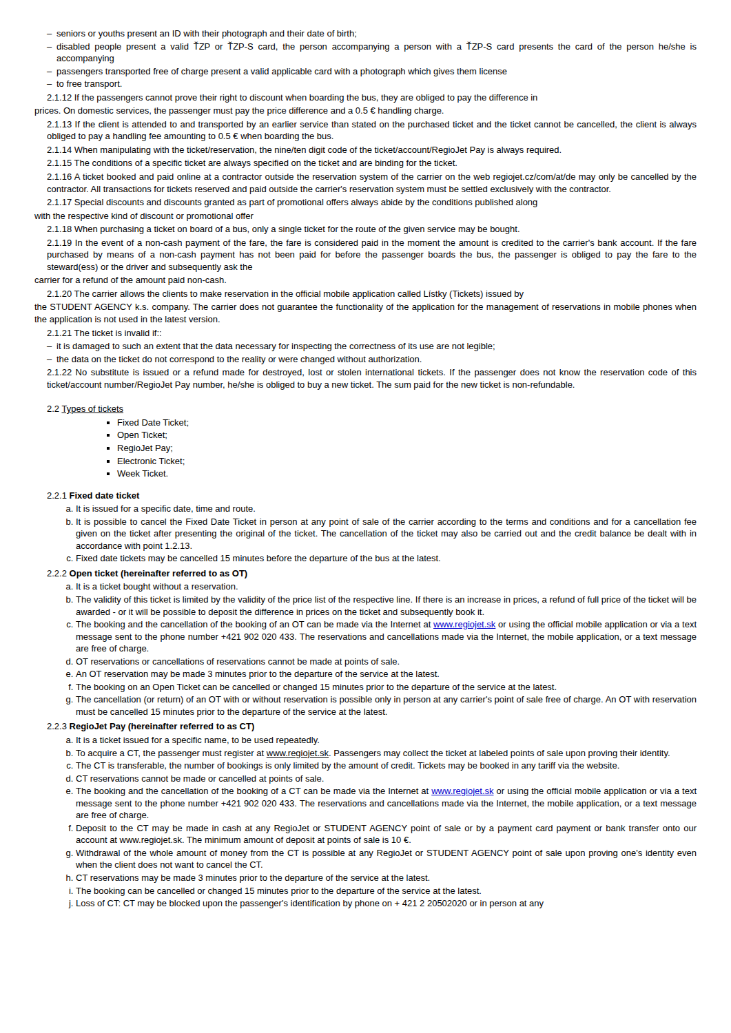seniors or youths present an ID with their photograph and their date of birth;
disabled people present a valid ŤZP or ŤZP-S card, the person accompanying a person with a ŤZP-S card presents the card of the person he/she is accompanying
passengers transported free of charge present a valid applicable card with a photograph which gives them license
to free transport.
2.1.12 If the passengers cannot prove their right to discount when boarding the bus, they are obliged to pay the difference in
prices. On domestic services, the passenger must pay the price difference and a 0.5 € handling charge.
2.1.13 If the client is attended to and transported by an earlier service than stated on the purchased ticket and the ticket cannot be cancelled, the client is always obliged to pay a handling fee amounting to 0.5 € when boarding the bus.
2.1.14 When manipulating with the ticket/reservation, the nine/ten digit code of the ticket/account/RegioJet Pay is always required.
2.1.15 The conditions of a specific ticket are always specified on the ticket and are binding for the ticket.
2.1.16 A ticket booked and paid online at a contractor outside the reservation system of the carrier on the web regiojet.cz/com/at/de may only be cancelled by the contractor. All transactions for tickets reserved and paid outside the carrier's reservation system must be settled exclusively with the contractor.
2.1.17 Special discounts and discounts granted as part of promotional offers always abide by the conditions published along
with the respective kind of discount or promotional offer
2.1.18 When purchasing a ticket on board of a bus, only a single ticket for the route of the given service may be bought.
2.1.19 In the event of a non-cash payment of the fare, the fare is considered paid in the moment the amount is credited to the carrier's bank account. If the fare purchased by means of a non-cash payment has not been paid for before the passenger boards the bus, the passenger is obliged to pay the fare to the steward(ess) or the driver and subsequently ask the
carrier for a refund of the amount paid non-cash.
2.1.20 The carrier allows the clients to make reservation in the official mobile application called Lístky (Tickets) issued by
the STUDENT AGENCY k.s. company. The carrier does not guarantee the functionality of the application for the management of reservations in mobile phones when the application is not used in the latest version.
2.1.21 The ticket is invalid if::
it is damaged to such an extent that the data necessary for inspecting the correctness of its use are not legible;
the data on the ticket do not correspond to the reality or were changed without authorization.
2.1.22 No substitute is issued or a refund made for destroyed, lost or stolen international tickets. If the passenger does not know the reservation code of this ticket/account number/RegioJet Pay number, he/she is obliged to buy a new ticket. The sum paid for the new ticket is non-refundable.
2.2 Types of tickets
Fixed Date Ticket;
Open Ticket;
RegioJet Pay;
Electronic Ticket;
Week Ticket.
2.2.1 Fixed date ticket
It is issued for a specific date, time and route.
It is possible to cancel the Fixed Date Ticket in person at any point of sale of the carrier according to the terms and conditions and for a cancellation fee given on the ticket after presenting the original of the ticket. The cancellation of the ticket may also be carried out and the credit balance be dealt with in accordance with point 1.2.13.
Fixed date tickets may be cancelled 15 minutes before the departure of the bus at the latest.
2.2.2 Open ticket (hereinafter referred to as OT)
It is a ticket bought without a reservation.
The validity of this ticket is limited by the validity of the price list of the respective line. If there is an increase in prices, a refund of full price of the ticket will be awarded - or it will be possible to deposit the difference in prices on the ticket and subsequently book it.
The booking and the cancellation of the booking of an OT can be made via the Internet at www.regiojet.sk or using the official mobile application or via a text message sent to the phone number +421 902 020 433. The reservations and cancellations made via the Internet, the mobile application, or a text message are free of charge.
OT reservations or cancellations of reservations cannot be made at points of sale.
An OT reservation may be made 3 minutes prior to the departure of the service at the latest.
The booking on an Open Ticket can be cancelled or changed 15 minutes prior to the departure of the service at the latest.
The cancellation (or return) of an OT with or without reservation is possible only in person at any carrier's point of sale free of charge. An OT with reservation must be cancelled 15 minutes prior to the departure of the service at the latest.
2.2.3 RegioJet Pay (hereinafter referred to as CT)
It is a ticket issued for a specific name, to be used repeatedly.
To acquire a CT, the passenger must register at www.regiojet.sk. Passengers may collect the ticket at labeled points of sale upon proving their identity.
The CT is transferable, the number of bookings is only limited by the amount of credit. Tickets may be booked in any tariff via the website.
CT reservations cannot be made or cancelled at points of sale.
The booking and the cancellation of the booking of a CT can be made via the Internet at www.regiojet.sk or using the official mobile application or via a text message sent to the phone number +421 902 020 433. The reservations and cancellations made via the Internet, the mobile application, or a text message are free of charge.
Deposit to the CT may be made in cash at any RegioJet or STUDENT AGENCY point of sale or by a payment card payment or bank transfer onto our account at www.regiojet.sk. The minimum amount of deposit at points of sale is 10 €.
Withdrawal of the whole amount of money from the CT is possible at any RegioJet or STUDENT AGENCY point of sale upon proving one's identity even when the client does not want to cancel the CT.
CT reservations may be made 3 minutes prior to the departure of the service at the latest.
The booking can be cancelled or changed 15 minutes prior to the departure of the service at the latest.
Loss of CT: CT may be blocked upon the passenger's identification by phone on + 421 2 20502020 or in person at any